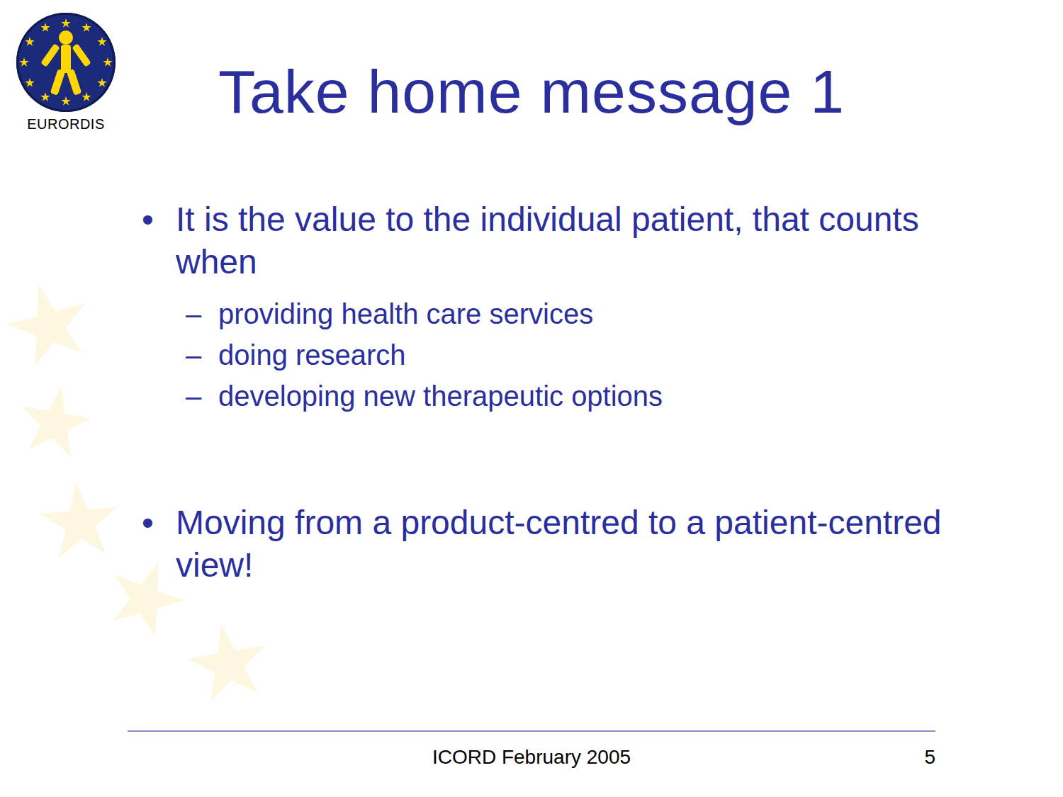EURORDIS
Take home message 1
It is the value to the individual patient, that counts when
providing health care services
doing research
developing new therapeutic options
Moving from a product-centred to a patient-centred view!
ICORD February 2005
5